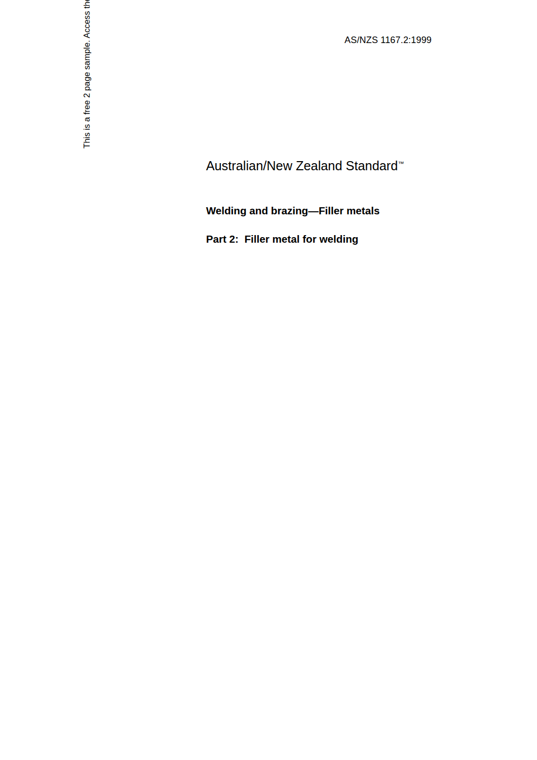AS/NZS 1167.2:1999
This is a free 2 page sample. Access the full version online.
Australian/New Zealand Standard™
Welding and brazing—Filler metals
Part 2: Filler metal for welding